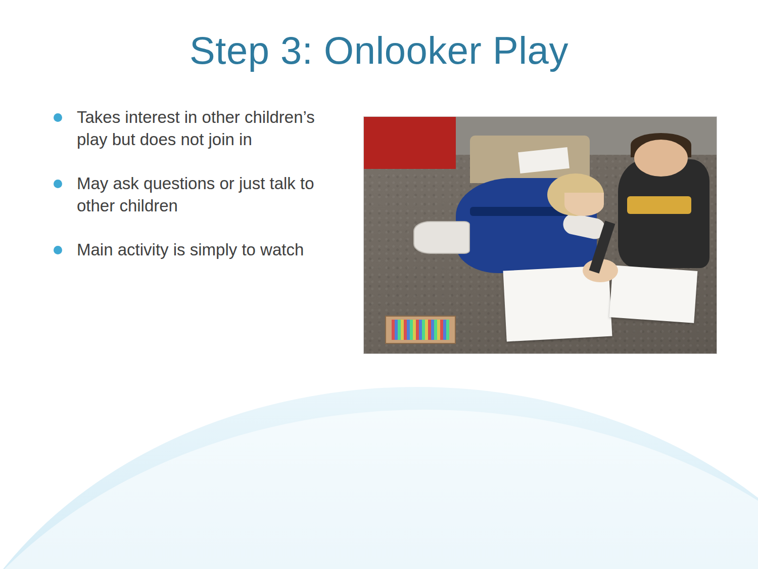Step 3: Onlooker Play
Takes interest in other children’s play but does not join in
May ask questions or just talk to other children
Main activity is simply to watch